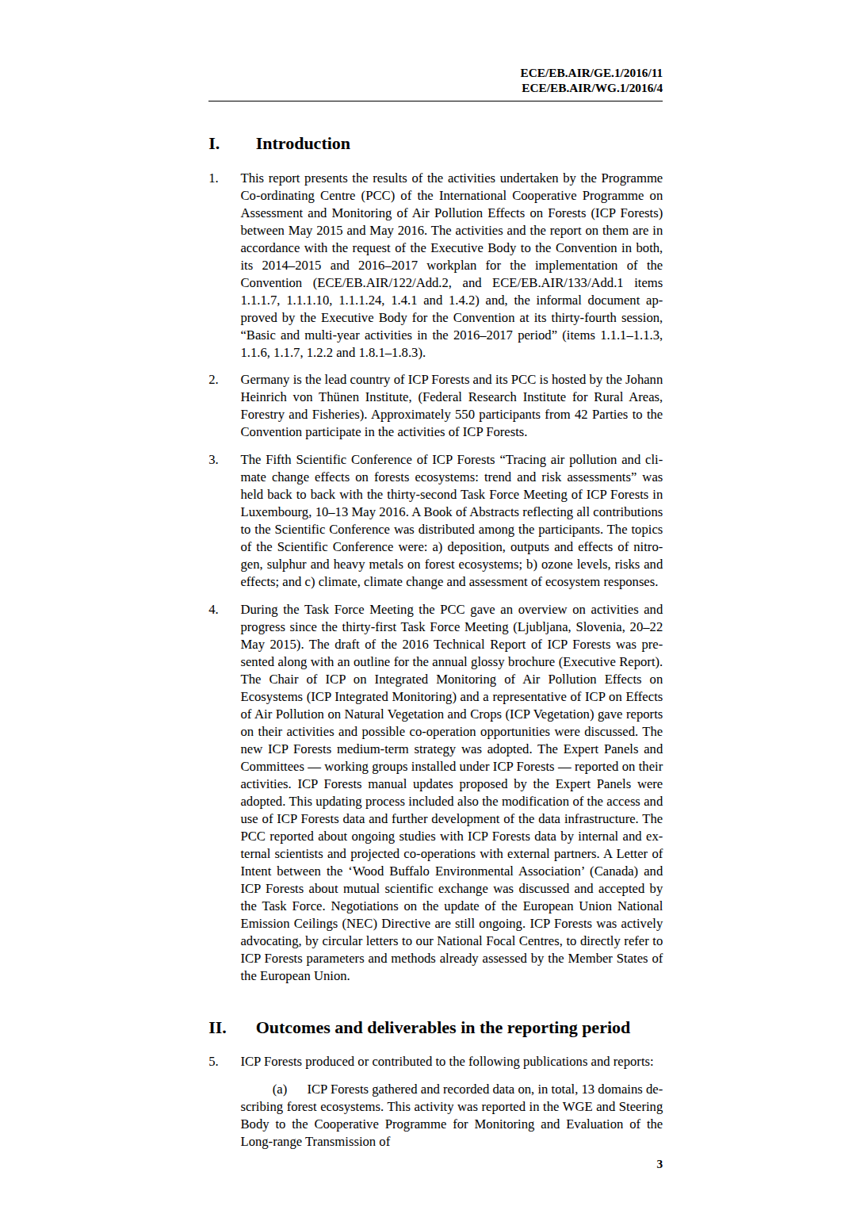ECE/EB.AIR/GE.1/2016/11
ECE/EB.AIR/WG.1/2016/4
I. Introduction
1. This report presents the results of the activities undertaken by the Programme Co-ordinating Centre (PCC) of the International Cooperative Programme on Assessment and Monitoring of Air Pollution Effects on Forests (ICP Forests) between May 2015 and May 2016. The activities and the report on them are in accordance with the request of the Executive Body to the Convention in both, its 2014–2015 and 2016–2017 workplan for the implementation of the Convention (ECE/EB.AIR/122/Add.2, and ECE/EB.AIR/133/Add.1 items 1.1.1.7, 1.1.1.10, 1.1.1.24, 1.4.1 and 1.4.2) and, the informal document approved by the Executive Body for the Convention at its thirty-fourth session, “Basic and multi-year activities in the 2016–2017 period” (items 1.1.1–1.1.3, 1.1.6, 1.1.7, 1.2.2 and 1.8.1–1.8.3).
2. Germany is the lead country of ICP Forests and its PCC is hosted by the Johann Heinrich von Thünen Institute, (Federal Research Institute for Rural Areas, Forestry and Fisheries). Approximately 550 participants from 42 Parties to the Convention participate in the activities of ICP Forests.
3. The Fifth Scientific Conference of ICP Forests “Tracing air pollution and climate change effects on forests ecosystems: trend and risk assessments” was held back to back with the thirty-second Task Force Meeting of ICP Forests in Luxembourg, 10–13 May 2016. A Book of Abstracts reflecting all contributions to the Scientific Conference was distributed among the participants. The topics of the Scientific Conference were: a) deposition, outputs and effects of nitrogen, sulphur and heavy metals on forest ecosystems; b) ozone levels, risks and effects; and c) climate, climate change and assessment of ecosystem responses.
4. During the Task Force Meeting the PCC gave an overview on activities and progress since the thirty-first Task Force Meeting (Ljubljana, Slovenia, 20–22 May 2015). The draft of the 2016 Technical Report of ICP Forests was presented along with an outline for the annual glossy brochure (Executive Report). The Chair of ICP on Integrated Monitoring of Air Pollution Effects on Ecosystems (ICP Integrated Monitoring) and a representative of ICP on Effects of Air Pollution on Natural Vegetation and Crops (ICP Vegetation) gave reports on their activities and possible co-operation opportunities were discussed. The new ICP Forests medium-term strategy was adopted. The Expert Panels and Committees — working groups installed under ICP Forests — reported on their activities. ICP Forests manual updates proposed by the Expert Panels were adopted. This updating process included also the modification of the access and use of ICP Forests data and further development of the data infrastructure. The PCC reported about ongoing studies with ICP Forests data by internal and external scientists and projected co-operations with external partners. A Letter of Intent between the ‘Wood Buffalo Environmental Association’ (Canada) and ICP Forests about mutual scientific exchange was discussed and accepted by the Task Force. Negotiations on the update of the European Union National Emission Ceilings (NEC) Directive are still ongoing. ICP Forests was actively advocating, by circular letters to our National Focal Centres, to directly refer to ICP Forests parameters and methods already assessed by the Member States of the European Union.
II. Outcomes and deliverables in the reporting period
5. ICP Forests produced or contributed to the following publications and reports:
(a) ICP Forests gathered and recorded data on, in total, 13 domains describing forest ecosystems. This activity was reported in the WGE and Steering Body to the Cooperative Programme for Monitoring and Evaluation of the Long-range Transmission of
3